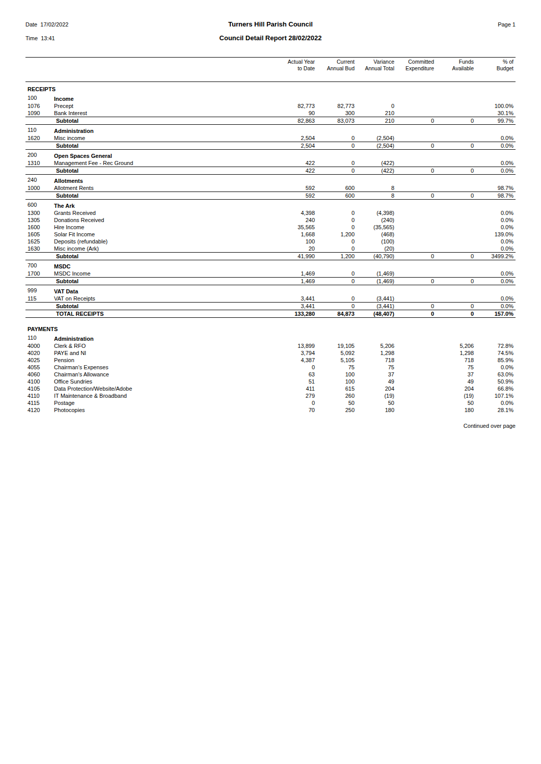Date 17/02/2022
Turners Hill Parish Council
Page 1
Time 13:41
Council Detail Report 28/02/2022
| | Actual Year to Date | Current Annual Bud | Variance Annual Total | Committed Expenditure | Funds Available | % of Budget |
| --- | --- | --- | --- | --- | --- | --- |
| RECEIPTS |
| 100 | Income | |
| 1076 | Precept | 82,773 | 82,773 | 0 | | | 100.0% |
| 1090 | Bank Interest | 90 | 300 | 210 | | | 30.1% |
| Subtotal | 82,863 | 83,073 | 210 | 0 | 0 | 99.7% |
| 110 | Administration | |
| 1620 | Misc income | 2,504 | 0 | (2,504) | | | 0.0% |
| Subtotal | 2,504 | 0 | (2,504) | 0 | 0 | 0.0% |
| 200 | Open Spaces General | |
| 1310 | Management Fee - Rec Ground | 422 | 0 | (422) | | | 0.0% |
| Subtotal | 422 | 0 | (422) | 0 | 0 | 0.0% |
| 240 | Allotments | |
| 1000 | Allotment Rents | 592 | 600 | 8 | | | 98.7% |
| Subtotal | 592 | 600 | 8 | 0 | 0 | 98.7% |
| 600 | The Ark | |
| 1300 | Grants Received | 4,398 | 0 | (4,398) | | | 0.0% |
| 1305 | Donations Received | 240 | 0 | (240) | | | 0.0% |
| 1600 | Hire Income | 35,565 | 0 | (35,565) | | | 0.0% |
| 1605 | Solar Fit Income | 1,668 | 1,200 | (468) | | | 139.0% |
| 1625 | Deposits (refundable) | 100 | 0 | (100) | | | 0.0% |
| 1630 | Misc income (Ark) | 20 | 0 | (20) | | | 0.0% |
| Subtotal | 41,990 | 1,200 | (40,790) | 0 | 0 | 3499.2% |
| 700 | MSDC | |
| 1700 | MSDC Income | 1,469 | 0 | (1,469) | | | 0.0% |
| Subtotal | 1,469 | 0 | (1,469) | 0 | 0 | 0.0% |
| 999 | VAT Data | |
| 115 | VAT on Receipts | 3,441 | 0 | (3,441) | | | 0.0% |
| Subtotal | 3,441 | 0 | (3,441) | 0 | 0 | 0.0% |
| TOTAL RECEIPTS | 133,280 | 84,873 | (48,407) | 0 | 0 | 157.0% |
| PAYMENTS |
| 110 | Administration | |
| 4000 | Clerk & RFO | 13,899 | 19,105 | 5,206 | | 5,206 | 72.8% |
| 4020 | PAYE and NI | 3,794 | 5,092 | 1,298 | | 1,298 | 74.5% |
| 4025 | Pension | 4,387 | 5,105 | 718 | | 718 | 85.9% |
| 4055 | Chairman's Expenses | 0 | 75 | 75 | | 75 | 0.0% |
| 4060 | Chairman's Allowance | 63 | 100 | 37 | | 37 | 63.0% |
| 4100 | Office Sundries | 51 | 100 | 49 | | 49 | 50.9% |
| 4105 | Data Protection/Website/Adobe | 411 | 615 | 204 | | 204 | 66.8% |
| 4110 | IT Maintenance & Broadband | 279 | 260 | (19) | | (19) | 107.1% |
| 4115 | Postage | 0 | 50 | 50 | | 50 | 0.0% |
| 4120 | Photocopies | 70 | 250 | 180 | | 180 | 28.1% |
Continued over page